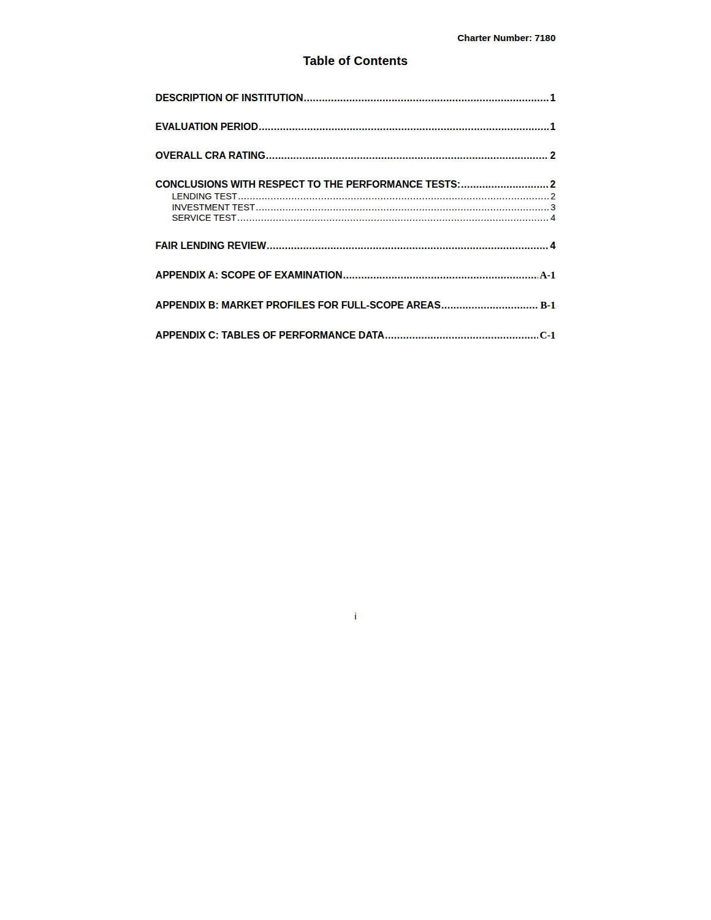Charter Number: 7180
Table of Contents
DESCRIPTION OF INSTITUTION ................................................................................................................ 1
EVALUATION PERIOD ............................................................................................................................. 1
OVERALL CRA RATING .......................................................................................................................... 2
CONCLUSIONS WITH RESPECT TO THE PERFORMANCE TESTS: ....................................... 2
LENDING TEST ............................................................................................................................. 2
INVESTMENT TEST ....................................................................................................................... 3
SERVICE TEST .............................................................................................................................. 4
FAIR LENDING REVIEW ......................................................................................................................... 4
APPENDIX A: SCOPE OF EXAMINATION .............................................................................. A-1
APPENDIX B: MARKET PROFILES FOR FULL-SCOPE AREAS .......................................... B-1
APPENDIX C: TABLES OF PERFORMANCE DATA .............................................................. C-1
i